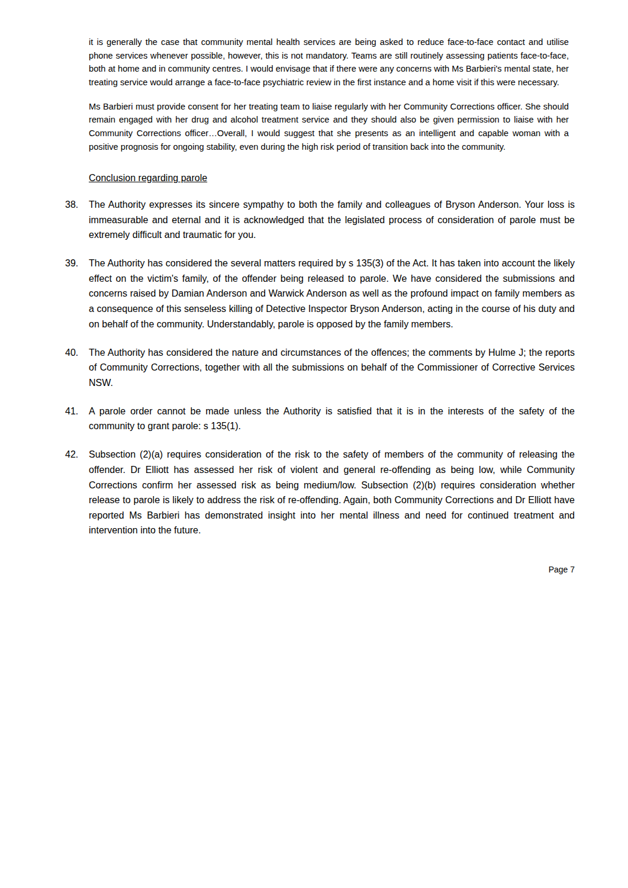it is generally the case that community mental health services are being asked to reduce face-to-face contact and utilise phone services whenever possible, however, this is not mandatory. Teams are still routinely assessing patients face-to-face, both at home and in community centres. I would envisage that if there were any concerns with Ms Barbieri's mental state, her treating service would arrange a face-to-face psychiatric review in the first instance and a home visit if this were necessary.
Ms Barbieri must provide consent for her treating team to liaise regularly with her Community Corrections officer. She should remain engaged with her drug and alcohol treatment service and they should also be given permission to liaise with her Community Corrections officer…Overall, I would suggest that she presents as an intelligent and capable woman with a positive prognosis for ongoing stability, even during the high risk period of transition back into the community.
Conclusion regarding parole
The Authority expresses its sincere sympathy to both the family and colleagues of Bryson Anderson. Your loss is immeasurable and eternal and it is acknowledged that the legislated process of consideration of parole must be extremely difficult and traumatic for you.
The Authority has considered the several matters required by s 135(3) of the Act. It has taken into account the likely effect on the victim's family, of the offender being released to parole. We have considered the submissions and concerns raised by Damian Anderson and Warwick Anderson as well as the profound impact on family members as a consequence of this senseless killing of Detective Inspector Bryson Anderson, acting in the course of his duty and on behalf of the community. Understandably, parole is opposed by the family members.
The Authority has considered the nature and circumstances of the offences; the comments by Hulme J; the reports of Community Corrections, together with all the submissions on behalf of the Commissioner of Corrective Services NSW.
A parole order cannot be made unless the Authority is satisfied that it is in the interests of the safety of the community to grant parole: s 135(1).
Subsection (2)(a) requires consideration of the risk to the safety of members of the community of releasing the offender. Dr Elliott has assessed her risk of violent and general re-offending as being low, while Community Corrections confirm her assessed risk as being medium/low. Subsection (2)(b) requires consideration whether release to parole is likely to address the risk of re-offending. Again, both Community Corrections and Dr Elliott have reported Ms Barbieri has demonstrated insight into her mental illness and need for continued treatment and intervention into the future.
Page 7